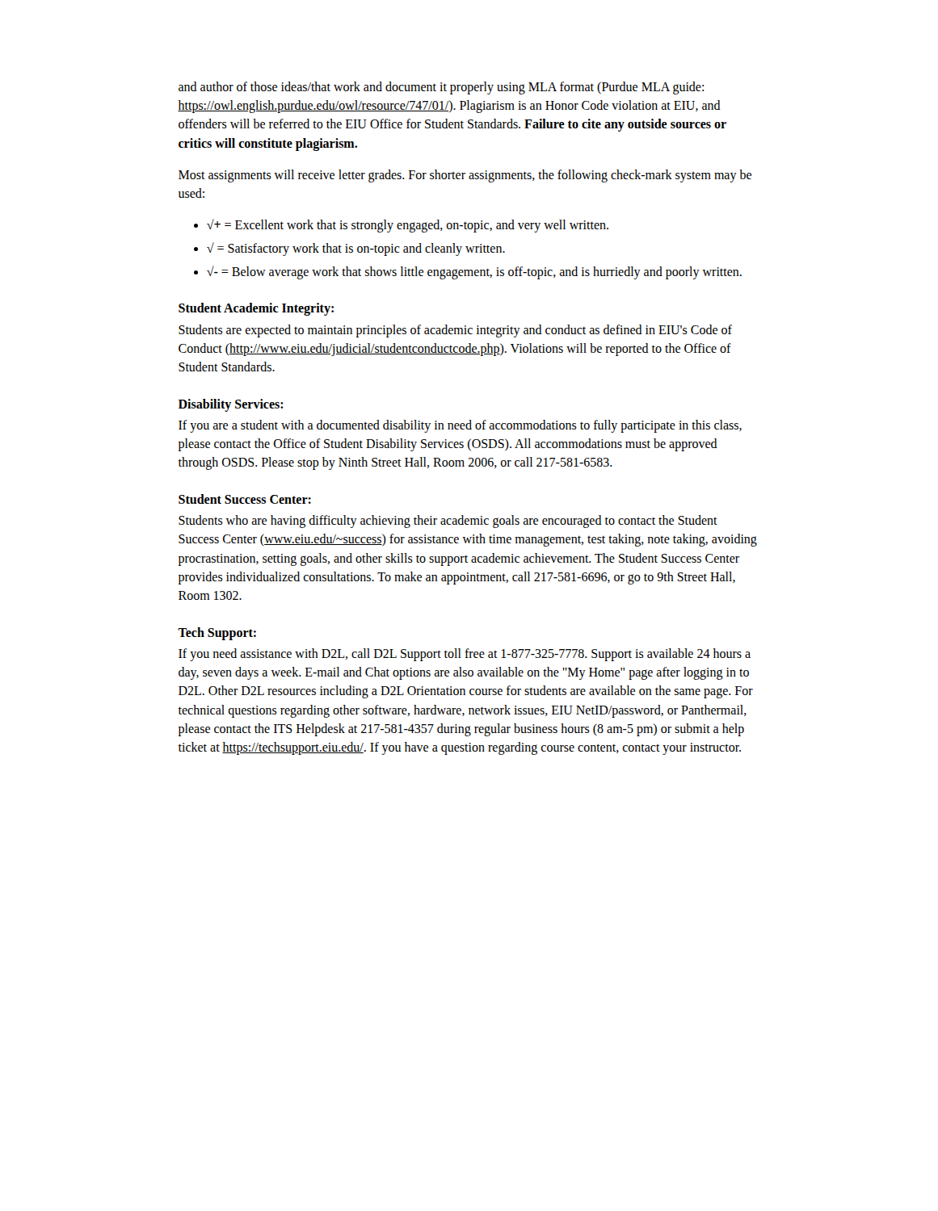and author of those ideas/that work and document it properly using MLA format (Purdue MLA guide: https://owl.english.purdue.edu/owl/resource/747/01/). Plagiarism is an Honor Code violation at EIU, and offenders will be referred to the EIU Office for Student Standards. Failure to cite any outside sources or critics will constitute plagiarism.
Most assignments will receive letter grades. For shorter assignments, the following check-mark system may be used:
√+ = Excellent work that is strongly engaged, on-topic, and very well written.
√ = Satisfactory work that is on-topic and cleanly written.
√- = Below average work that shows little engagement, is off-topic, and is hurriedly and poorly written.
Student Academic Integrity:
Students are expected to maintain principles of academic integrity and conduct as defined in EIU's Code of Conduct (http://www.eiu.edu/judicial/studentconductcode.php). Violations will be reported to the Office of Student Standards.
Disability Services:
If you are a student with a documented disability in need of accommodations to fully participate in this class, please contact the Office of Student Disability Services (OSDS). All accommodations must be approved through OSDS. Please stop by Ninth Street Hall, Room 2006, or call 217-581-6583.
Student Success Center:
Students who are having difficulty achieving their academic goals are encouraged to contact the Student Success Center (www.eiu.edu/~success) for assistance with time management, test taking, note taking, avoiding procrastination, setting goals, and other skills to support academic achievement. The Student Success Center provides individualized consultations. To make an appointment, call 217-581-6696, or go to 9th Street Hall, Room 1302.
Tech Support:
If you need assistance with D2L, call D2L Support toll free at 1-877-325-7778. Support is available 24 hours a day, seven days a week. E-mail and Chat options are also available on the "My Home" page after logging in to D2L. Other D2L resources including a D2L Orientation course for students are available on the same page. For technical questions regarding other software, hardware, network issues, EIU NetID/password, or Panthermail, please contact the ITS Helpdesk at 217-581-4357 during regular business hours (8 am-5 pm) or submit a help ticket at https://techsupport.eiu.edu/. If you have a question regarding course content, contact your instructor.